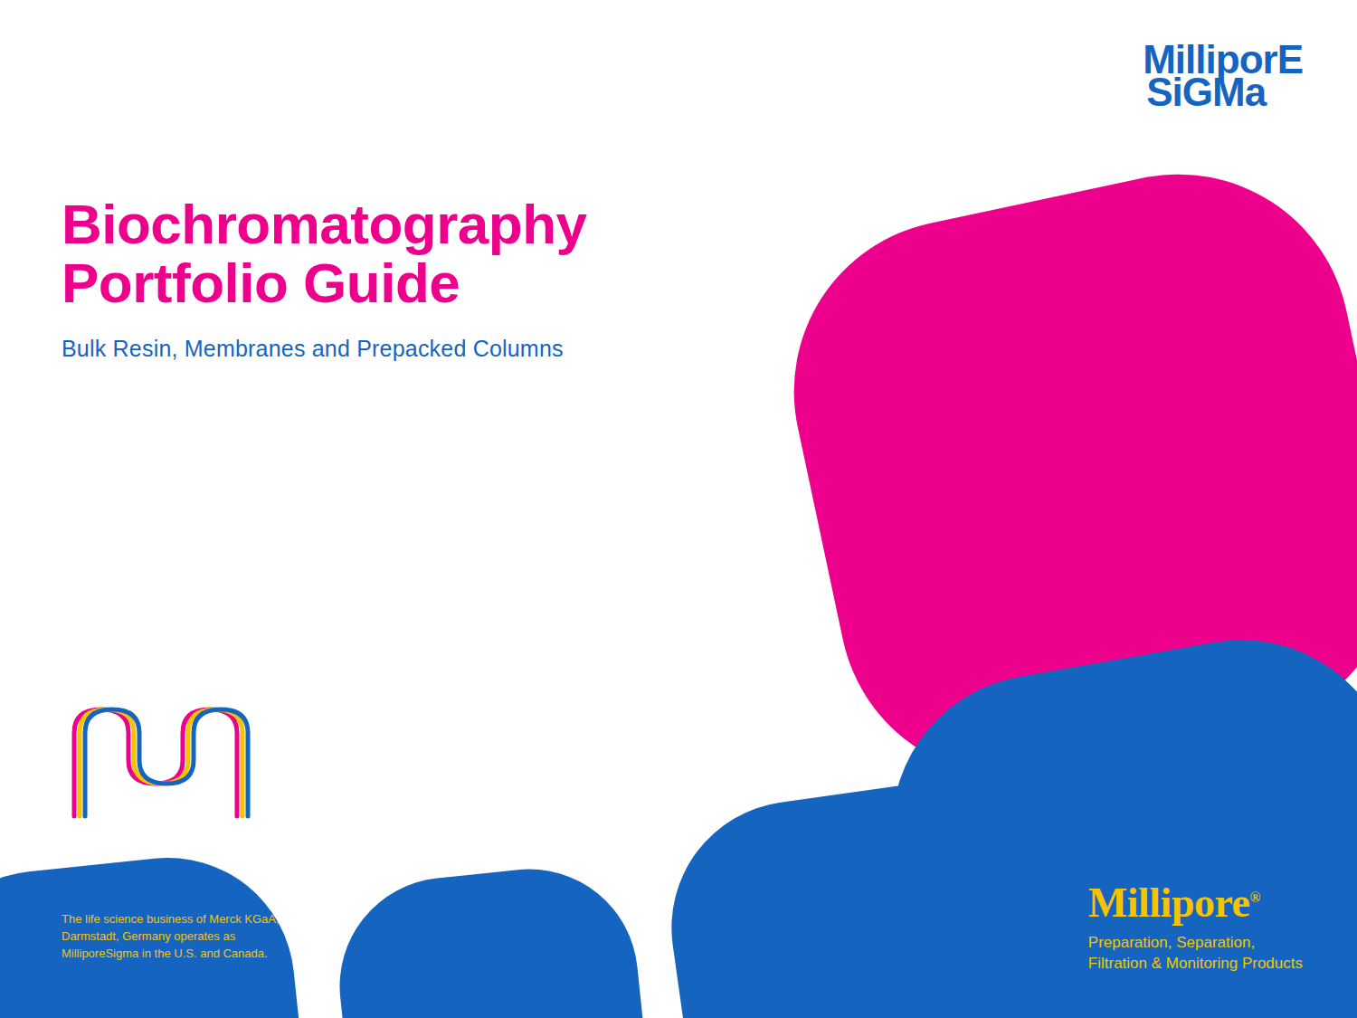MilliporE SiGMa
Biochromatography
Portfolio Guide
Bulk Resin, Membranes and Prepacked Columns
The life science business of Merck KGaA,
Darmstadt, Germany operates as
MilliporeSigma in the U.S. and Canada.
Millipore®
Preparation, Separation,
Filtration & Monitoring Products